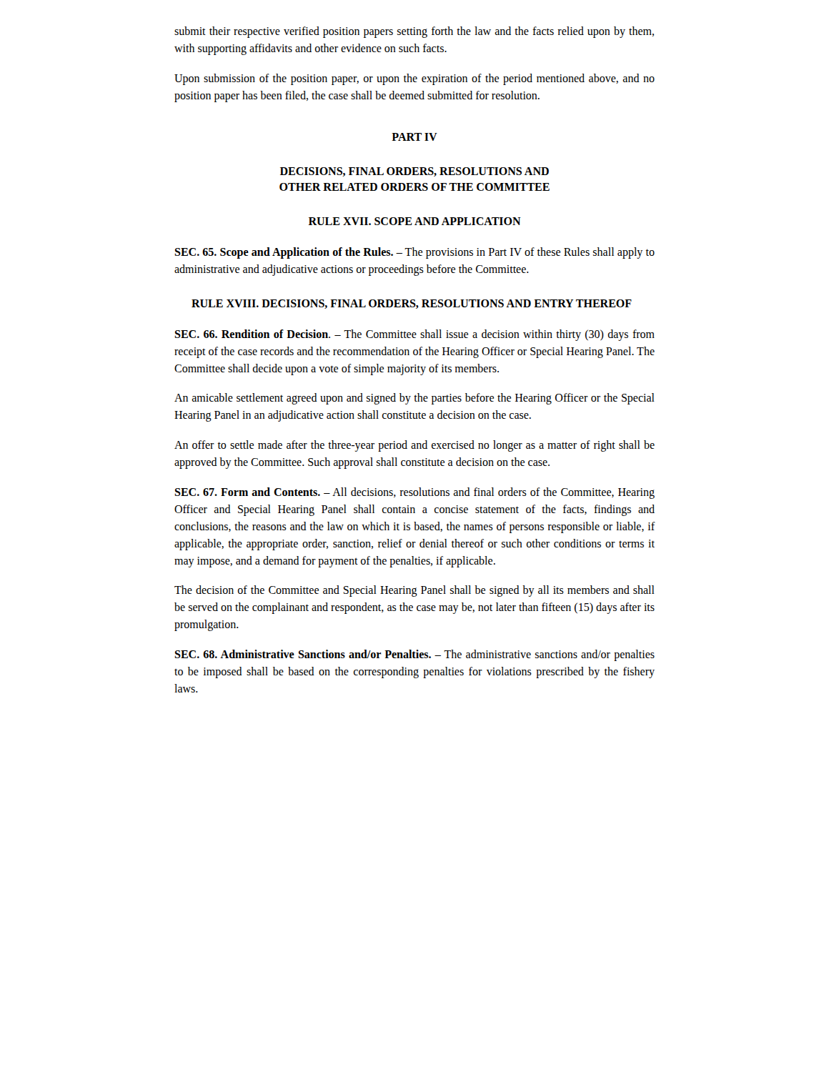submit their respective verified position papers setting forth the law and the facts relied upon by them, with supporting affidavits and other evidence on such facts.
Upon submission of the position paper, or upon the expiration of the period mentioned above, and no position paper has been filed, the case shall be deemed submitted for resolution.
PART IV
DECISIONS, FINAL ORDERS, RESOLUTIONS AND
OTHER RELATED ORDERS OF THE COMMITTEE
RULE XVII. SCOPE AND APPLICATION
SEC. 65. Scope and Application of the Rules. – The provisions in Part IV of these Rules shall apply to administrative and adjudicative actions or proceedings before the Committee.
RULE XVIII. DECISIONS, FINAL ORDERS, RESOLUTIONS AND ENTRY THEREOF
SEC. 66. Rendition of Decision. – The Committee shall issue a decision within thirty (30) days from receipt of the case records and the recommendation of the Hearing Officer or Special Hearing Panel. The Committee shall decide upon a vote of simple majority of its members.
An amicable settlement agreed upon and signed by the parties before the Hearing Officer or the Special Hearing Panel in an adjudicative action shall constitute a decision on the case.
An offer to settle made after the three-year period and exercised no longer as a matter of right shall be approved by the Committee. Such approval shall constitute a decision on the case.
SEC. 67. Form and Contents. – All decisions, resolutions and final orders of the Committee, Hearing Officer and Special Hearing Panel shall contain a concise statement of the facts, findings and conclusions, the reasons and the law on which it is based, the names of persons responsible or liable, if applicable, the appropriate order, sanction, relief or denial thereof or such other conditions or terms it may impose, and a demand for payment of the penalties, if applicable.
The decision of the Committee and Special Hearing Panel shall be signed by all its members and shall be served on the complainant and respondent, as the case may be, not later than fifteen (15) days after its promulgation.
SEC. 68. Administrative Sanctions and/or Penalties. – The administrative sanctions and/or penalties to be imposed shall be based on the corresponding penalties for violations prescribed by the fishery laws.